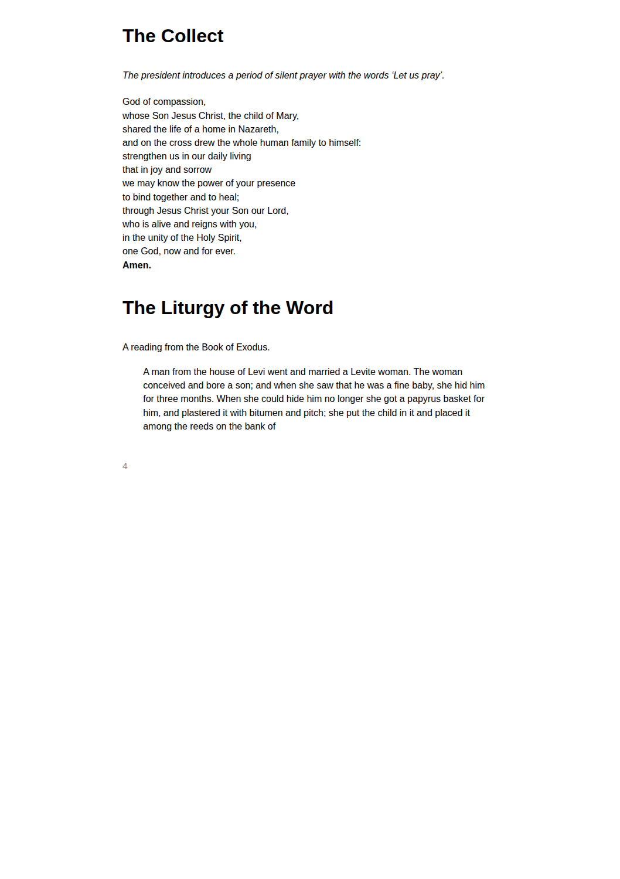The Collect
The president introduces a period of silent prayer with the words ‘Let us pray’.
God of compassion, whose Son Jesus Christ, the child of Mary, shared the life of a home in Nazareth, and on the cross drew the whole human family to himself: strengthen us in our daily living that in joy and sorrow we may know the power of your presence to bind together and to heal; through Jesus Christ your Son our Lord, who is alive and reigns with you, in the unity of the Holy Spirit, one God, now and for ever.
Amen.
The Liturgy of the Word
A reading from the Book of Exodus.
A man from the house of Levi went and married a Levite woman. The woman conceived and bore a son; and when she saw that he was a fine baby, she hid him for three months. When she could hide him no longer she got a papyrus basket for him, and plastered it with bitumen and pitch; she put the child in it and placed it among the reeds on the bank of
4